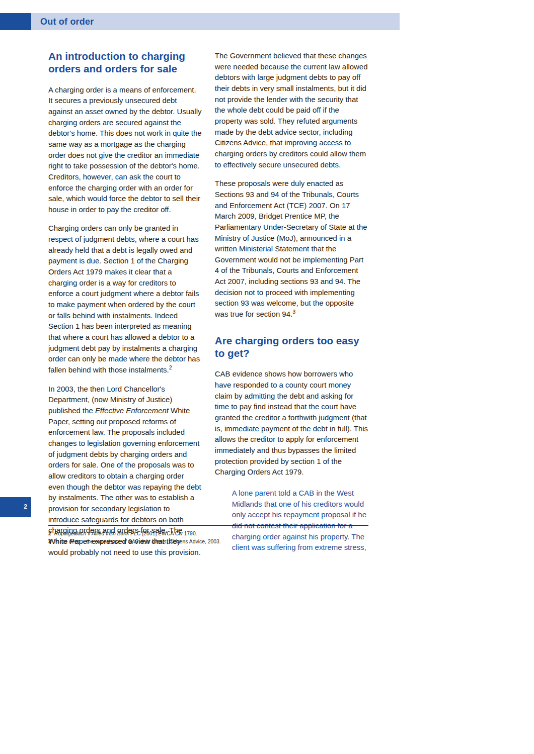Out of order
An introduction to charging orders and orders for sale
A charging order is a means of enforcement. It secures a previously unsecured debt against an asset owned by the debtor. Usually charging orders are secured against the debtor's home. This does not work in quite the same way as a mortgage as the charging order does not give the creditor an immediate right to take possession of the debtor's home. Creditors, however, can ask the court to enforce the charging order with an order for sale, which would force the debtor to sell their house in order to pay the creditor off.
Charging orders can only be granted in respect of judgment debts, where a court has already held that a debt is legally owed and payment is due. Section 1 of the Charging Orders Act 1979 makes it clear that a charging order is a way for creditors to enforce a court judgment where a debtor fails to make payment when ordered by the court or falls behind with instalments. Indeed Section 1 has been interpreted as meaning that where a court has allowed a debtor to a judgment debt pay by instalments a charging order can only be made where the debtor has fallen behind with those instalments.2
In 2003, the then Lord Chancellor's Department, (now Ministry of Justice) published the Effective Enforcement White Paper, setting out proposed reforms of enforcement law. The proposals included changes to legislation governing enforcement of judgment debts by charging orders and orders for sale. One of the proposals was to allow creditors to obtain a charging order even though the debtor was repaying the debt by instalments. The other was to establish a provision for secondary legislation to introduce safeguards for debtors on both charging orders and orders for sale. The White Paper expressed a view that they would probably not need to use this provision.
The Government believed that these changes were needed because the current law allowed debtors with large judgment debts to pay off their debts in very small instalments, but it did not provide the lender with the security that the whole debt could be paid off if the property was sold. They refuted arguments made by the debt advice sector, including Citizens Advice, that improving access to charging orders by creditors could allow them to effectively secure unsecured debts.
These proposals were duly enacted as Sections 93 and 94 of the Tribunals, Courts and Enforcement Act (TCE) 2007. On 17 March 2009, Bridget Prentice MP, the Parliamentary Under-Secretary of State at the Ministry of Justice (MoJ), announced in a written Ministerial Statement that the Government would not be implementing Part 4 of the Tribunals, Courts and Enforcement Act 2007, including sections 93 and 94. The decision not to proceed with implementing section 93 was welcome, but the opposite was true for section 94.3
Are charging orders too easy to get?
CAB evidence shows how borrowers who have responded to a county court money claim by admitting the debt and asking for time to pay find instead that the court have granted the creditor a forthwith judgment (that is, immediate payment of the debt in full). This allows the creditor to apply for enforcement immediately and thus bypasses the limited protection provided by section 1 of the Charging Orders Act 1979.
A lone parent told a CAB in the West Midlands that one of his creditors would only accept his repayment proposal if he did not contest their application for a charging order against his property. The client was suffering from extreme stress,
2
2 Ropaigealach v Allied Irish Bank PLC [2001] EWCA Civ 1790.
3 In too deep – the experience of CAB debt clients, Citizens Advice, 2003.